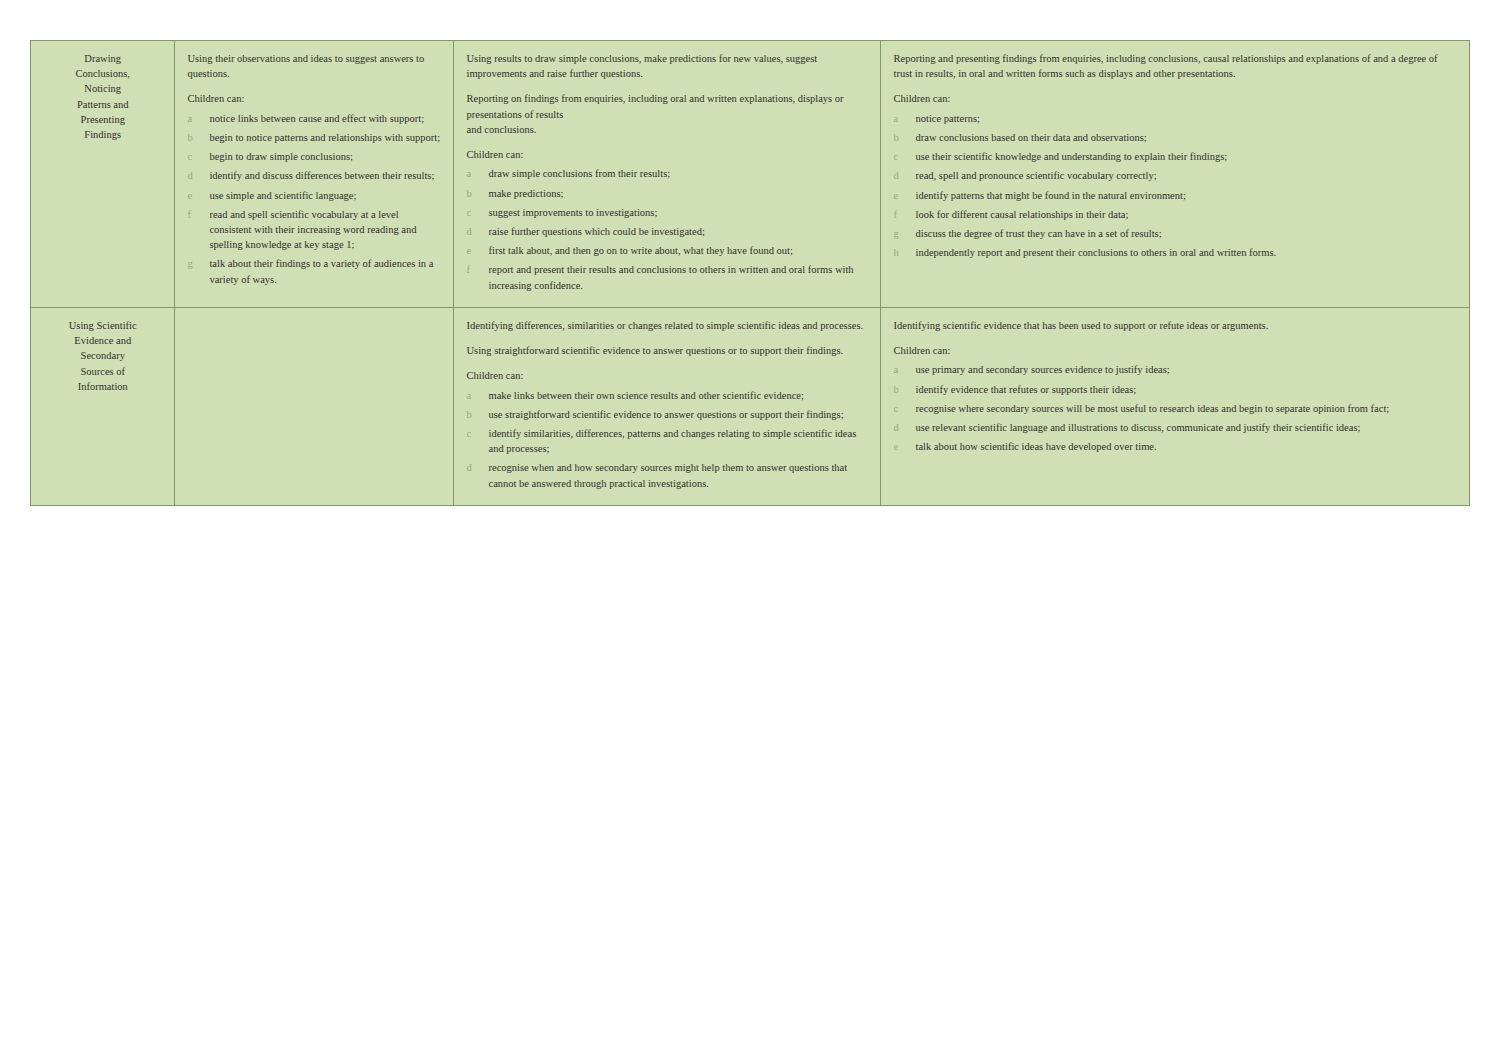| Drawing Conclusions, Noticing Patterns and Presenting Findings | Using their observations and ideas to suggest answers to questions. Children can: notice links between cause and effect with support; begin to notice patterns and relationships with support; begin to draw simple conclusions; identify and discuss differences between their results; use simple and scientific language; read and spell scientific vocabulary at a level consistent with their increasing word reading and spelling knowledge at key stage 1; talk about their findings to a variety of audiences in a variety of ways. | Using results to draw simple conclusions, make predictions for new values, suggest improvements and raise further questions. Reporting on findings from enquiries, including oral and written explanations, displays or presentations of results and conclusions. Children can: draw simple conclusions from their results; make predictions; suggest improvements to investigations; raise further questions which could be investigated; first talk about, and then go on to write about, what they have found out; report and present their results and conclusions to others in written and oral forms with increasing confidence. | Reporting and presenting findings from enquiries, including conclusions, causal relationships and explanations of and a degree of trust in results, in oral and written forms such as displays and other presentations. Children can: notice patterns; draw conclusions based on their data and observations; use their scientific knowledge and understanding to explain their findings; read, spell and pronounce scientific vocabulary correctly; identify patterns that might be found in the natural environment; look for different causal relationships in their data; discuss the degree of trust they can have in a set of results; independently report and present their conclusions to others in oral and written forms. |
| Using Scientific Evidence and Secondary Sources of Information | | Identifying differences, similarities or changes related to simple scientific ideas and processes. Using straightforward scientific evidence to answer questions or to support their findings. Children can: make links between their own science results and other scientific evidence; use straightforward scientific evidence to answer questions or support their findings; identify similarities, differences, patterns and changes relating to simple scientific ideas and processes; recognise when and how secondary sources might help them to answer questions that cannot be answered through practical investigations. | Identifying scientific evidence that has been used to support or refute ideas or arguments. Children can: use primary and secondary sources evidence to justify ideas; identify evidence that refutes or supports their ideas; recognise where secondary sources will be most useful to research ideas and begin to separate opinion from fact; use relevant scientific language and illustrations to discuss, communicate and justify their scientific ideas; talk about how scientific ideas have developed over time. |